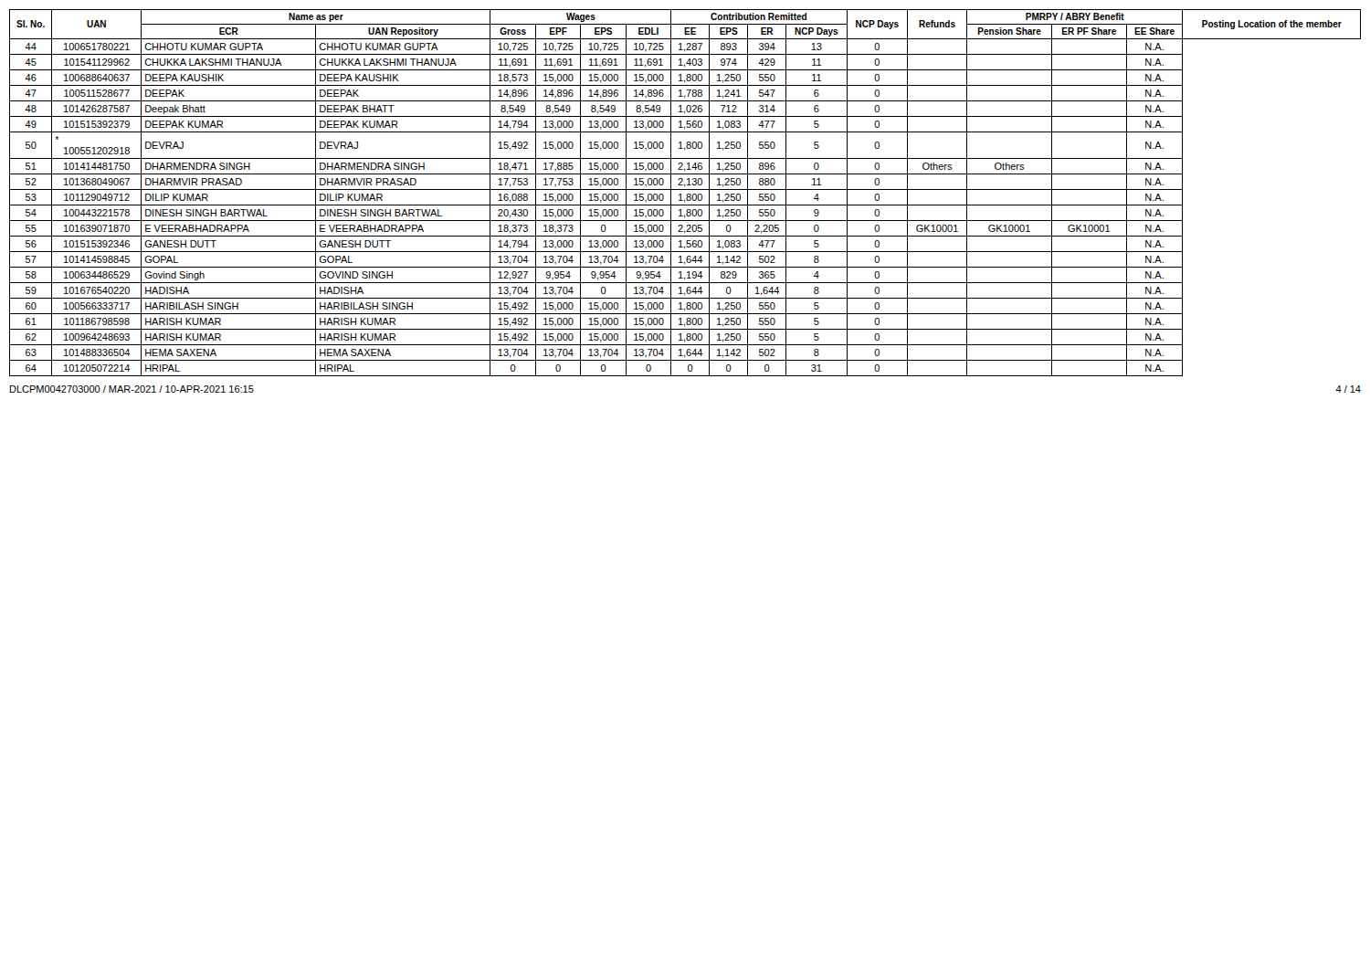| Sl. No. | UAN | Name as per | Wages | Contribution Remitted | NCP Days | Refunds | PMRPY / ABRY Benefit | Posting Location of the member |
| --- | --- | --- | --- | --- | --- | --- | --- | --- |
| ECR | UAN Repository | Gross | EPF | EPS | EDLI | EE | EPS | ER | NCP Days | Pension Share | ER PF Share | EE Share |
| 44 | 100651780221 | CHHOTU KUMAR GUPTA | CHHOTU KUMAR GUPTA | 10,725 | 10,725 | 10,725 | 10,725 | 1,287 | 893 | 394 | 13 | 0 | | | | N.A. |
| 45 | 101541129962 | CHUKKA LAKSHMI THANUJA | CHUKKA LAKSHMI THANUJA | 11,691 | 11,691 | 11,691 | 11,691 | 1,403 | 974 | 429 | 11 | 0 | | | | N.A. |
| 46 | 100688640637 | DEEPA KAUSHIK | DEEPA KAUSHIK | 18,573 | 15,000 | 15,000 | 15,000 | 1,800 | 1,250 | 550 | 11 | 0 | | | | N.A. |
| 47 | 100511528677 | DEEPAK | DEEPAK | 14,896 | 14,896 | 14,896 | 14,896 | 1,788 | 1,241 | 547 | 6 | 0 | | | | N.A. |
| 48 | 101426287587 | Deepak Bhatt | DEEPAK BHATT | 8,549 | 8,549 | 8,549 | 8,549 | 1,026 | 712 | 314 | 6 | 0 | | | | N.A. |
| 49 | 101515392379 | DEEPAK KUMAR | DEEPAK KUMAR | 14,794 | 13,000 | 13,000 | 13,000 | 1,560 | 1,083 | 477 | 5 | 0 | | | | N.A. |
| 50 | * 100551202918 | DEVRAJ | DEVRAJ | 15,492 | 15,000 | 15,000 | 15,000 | 1,800 | 1,250 | 550 | 5 | 0 | | | | N.A. |
| 51 | 101414481750 | DHARMENDRA SINGH | DHARMENDRA SINGH | 18,471 | 17,885 | 15,000 | 15,000 | 2,146 | 1,250 | 896 | 0 | 0 | Others | Others | | N.A. |
| 52 | 101368049067 | DHARMVIR PRASAD | DHARMVIR PRASAD | 17,753 | 17,753 | 15,000 | 15,000 | 2,130 | 1,250 | 880 | 11 | 0 | | | | N.A. |
| 53 | 101129049712 | DILIP KUMAR | DILIP KUMAR | 16,088 | 15,000 | 15,000 | 15,000 | 1,800 | 1,250 | 550 | 4 | 0 | | | | N.A. |
| 54 | 100443221578 | DINESH SINGH BARTWAL | DINESH SINGH BARTWAL | 20,430 | 15,000 | 15,000 | 15,000 | 1,800 | 1,250 | 550 | 9 | 0 | | | | N.A. |
| 55 | 101639071870 | E VEERABHADRAPPA | E VEERABHADRAPPA | 18,373 | 18,373 | 0 | 15,000 | 2,205 | 0 | 2,205 | 0 | 0 | GK10001 | GK10001 | GK10001 | N.A. |
| 56 | 101515392346 | GANESH DUTT | GANESH DUTT | 14,794 | 13,000 | 13,000 | 13,000 | 1,560 | 1,083 | 477 | 5 | 0 | | | | N.A. |
| 57 | 101414598845 | GOPAL | GOPAL | 13,704 | 13,704 | 13,704 | 13,704 | 1,644 | 1,142 | 502 | 8 | 0 | | | | N.A. |
| 58 | 100634486529 | Govind Singh | GOVIND SINGH | 12,927 | 9,954 | 9,954 | 9,954 | 1,194 | 829 | 365 | 4 | 0 | | | | N.A. |
| 59 | 101676540220 | HADISHA | HADISHA | 13,704 | 13,704 | 0 | 13,704 | 1,644 | 0 | 1,644 | 8 | 0 | | | | N.A. |
| 60 | 100566333717 | HARIBILASH SINGH | HARIBILASH SINGH | 15,492 | 15,000 | 15,000 | 15,000 | 1,800 | 1,250 | 550 | 5 | 0 | | | | N.A. |
| 61 | 101186798598 | HARISH KUMAR | HARISH KUMAR | 15,492 | 15,000 | 15,000 | 15,000 | 1,800 | 1,250 | 550 | 5 | 0 | | | | N.A. |
| 62 | 100964248693 | HARISH KUMAR | HARISH KUMAR | 15,492 | 15,000 | 15,000 | 15,000 | 1,800 | 1,250 | 550 | 5 | 0 | | | | N.A. |
| 63 | 101488336504 | HEMA SAXENA | HEMA SAXENA | 13,704 | 13,704 | 13,704 | 13,704 | 1,644 | 1,142 | 502 | 8 | 0 | | | | N.A. |
| 64 | 101205072214 | HRIPAL | HRIPAL | 0 | 0 | 0 | 0 | 0 | 0 | 0 | 31 | 0 | | | | N.A. |
DLCPM0042703000 / MAR-2021 / 10-APR-2021 16:15 4 / 14